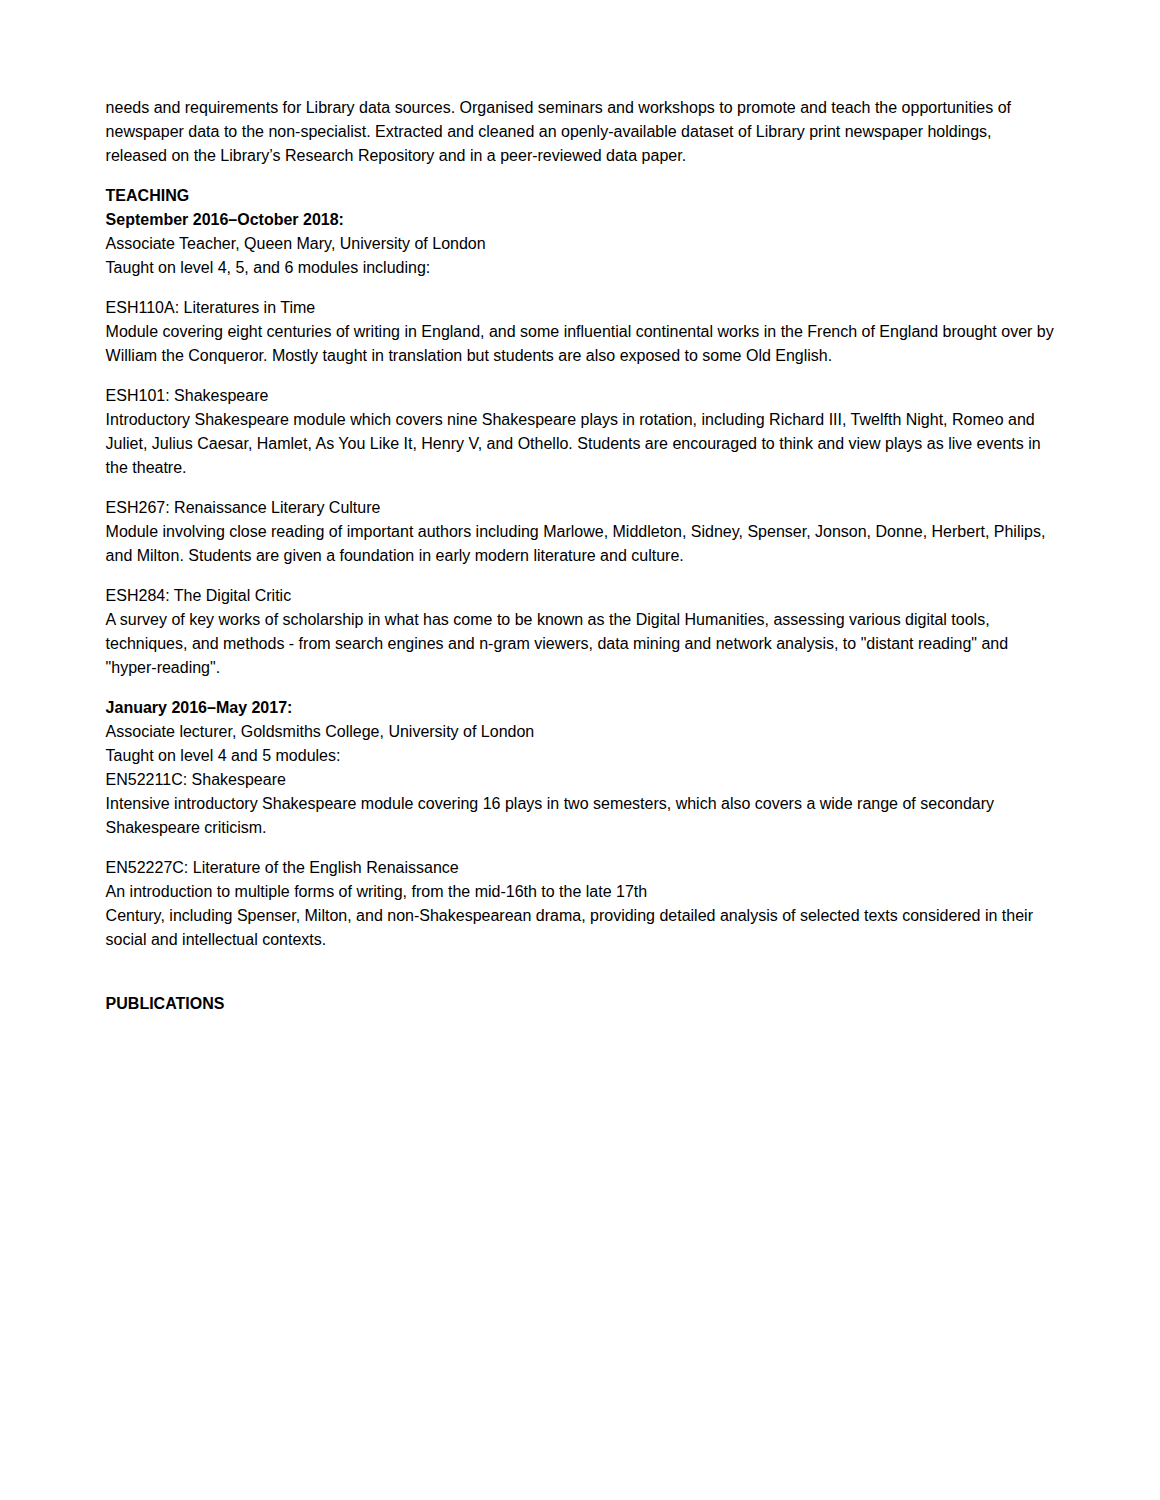needs and requirements for Library data sources. Organised seminars and workshops to promote and teach the opportunities of newspaper data to the non-specialist. Extracted and cleaned an openly-available dataset of Library print newspaper holdings, released on the Library’s Research Repository and in a peer-reviewed data paper.
TEACHING
September 2016–October 2018:
Associate Teacher, Queen Mary, University of London
Taught on level 4, 5, and 6 modules including:
ESH110A: Literatures in Time
Module covering eight centuries of writing in England, and some influential continental works in the French of England brought over by William the Conqueror. Mostly taught in translation but students are also exposed to some Old English.
ESH101: Shakespeare
Introductory Shakespeare module which covers nine Shakespeare plays in rotation, including Richard III, Twelfth Night, Romeo and Juliet, Julius Caesar, Hamlet, As You Like It, Henry V, and Othello. Students are encouraged to think and view plays as live events in the theatre.
ESH267: Renaissance Literary Culture
Module involving close reading of important authors including Marlowe, Middleton, Sidney, Spenser, Jonson, Donne, Herbert, Philips, and Milton. Students are given a foundation in early modern literature and culture.
ESH284: The Digital Critic
A survey of key works of scholarship in what has come to be known as the Digital Humanities, assessing various digital tools, techniques, and methods - from search engines and n-gram viewers, data mining and network analysis, to "distant reading" and "hyper-reading".
January 2016–May 2017:
Associate lecturer, Goldsmiths College, University of London
Taught on level 4 and 5 modules:
EN52211C: Shakespeare
Intensive introductory Shakespeare module covering 16 plays in two semesters, which also covers a wide range of secondary Shakespeare criticism.
EN52227C: Literature of the English Renaissance
An introduction to multiple forms of writing, from the mid-16th to the late 17th
Century, including Spenser, Milton, and non-Shakespearean drama, providing detailed analysis of selected texts considered in their social and intellectual contexts.
PUBLICATIONS